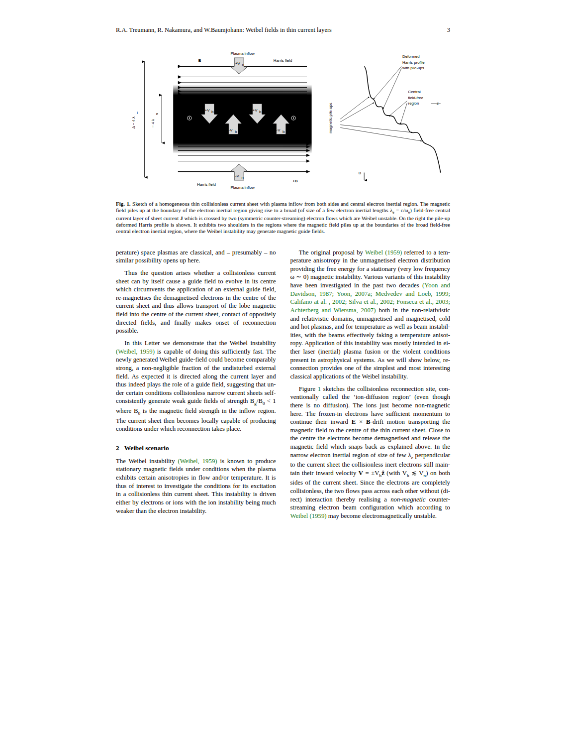R.A. Treumann, R. Nakamura, and W.Baumjohann: Weibel fields in thin current layers
3
-B Plasma inflow Harris field Harris field Plasma inflow +B +V n -V n +V b -V b +V b -V b J J Δ ~ 4 λ i ~ 4 λ e magnetic pile-ups Deformed Harris profile with pile-ups Central field-free region z B
Fig. 1. Sketch of a homogeneous thin collisionless current sheet with plasma inflow from both sides and central electron inertial region. The magnetic field piles up at the boundary of the electron inertial region giving rise to a broad (of size of a few electron inertial lengths λe = c/ωe) field-free central current layer of sheet current J which is crossed by two (symmetric counter-streaming) electron flows which are Weibel unstable. On the right the pile-up deformed Harris profile is shown. It exhibits two shoulders in the regions where the magnetic field piles up at the boundaries of the broad field-free central electron inertial region, where the Weibel instability may generate magnetic guide fields.
perature) space plasmas are classical, and – presumably – no similar possibility opens up here.
Thus the question arises whether a collisionless current sheet can by itself cause a guide field to evolve in its centre which circumvents the application of an external guide field, re-magnetises the demagnetised electrons in the centre of the current sheet and thus allows transport of the lobe magnetic field into the centre of the current sheet, contact of oppositely directed fields, and finally makes onset of reconnection possible.
In this Letter we demonstrate that the Weibel instability (Weibel, 1959) is capable of doing this sufficiently fast. The newly generated Weibel guide-field could become comparably strong, a non-negligible fraction of the undisturbed external field. As expected it is directed along the current layer and thus indeed plays the role of a guide field, suggesting that under certain conditions collisionless narrow current sheets self-consistently generate weak guide fields of strength Bg/B0 < 1 where B0 is the magnetic field strength in the inflow region. The current sheet then becomes locally capable of producing conditions under which reconnection takes place.
2 Weibel scenario
The Weibel instability (Weibel, 1959) is known to produce stationary magnetic fields under conditions when the plasma exhibits certain anisotropies in flow and/or temperature. It is thus of interest to investigate the conditions for its excitation in a collisionless thin current sheet. This instability is driven either by electrons or ions with the ion instability being much weaker than the electron instability.
The original proposal by Weibel (1959) referred to a temperature anisotropy in the unmagnetised electron distribution providing the free energy for a stationary (very low frequency ω ∼ 0) magnetic instability. Various variants of this instability have been investigated in the past two decades (Yoon and Davidson, 1987; Yoon, 2007a; Medvedev and Loeb, 1999; Califano at al. , 2002; Silva et al., 2002; Fonseca et al., 2003; Achterberg and Wiersma, 2007) both in the non-relativistic and relativistic domains, unmagnetised and magnetised, cold and hot plasmas, and for temperature as well as beam instabilities, with the beams effectively faking a temperature anisotropy. Application of this instability was mostly intended in either laser (inertial) plasma fusion or the violent conditions present in astrophysical systems. As we will show below, reconnection provides one of the simplest and most interesting classical applications of the Weibel instability.
Figure 1 sketches the collisionless reconnection site, conventionally called the ‘ion-diffusion region’ (even though there is no diffusion). The ions just become non-magnetic here. The frozen-in electrons have sufficient momentum to continue their inward E × B-drift motion transporting the magnetic field to the centre of the thin current sheet. Close to the centre the electrons become demagnetised and release the magnetic field which snaps back as explained above. In the narrow electron inertial region of size of few λe perpendicular to the current sheet the collisionless inert electrons still maintain their inward velocity V = ±Vbẑ (with Vb ≲ Vn) on both sides of the current sheet. Since the electrons are completely collisionless, the two flows pass across each other without (direct) interaction thereby realising a non-magnetic counter-streaming electron beam configuration which according to Weibel (1959) may become electromagnetically unstable.